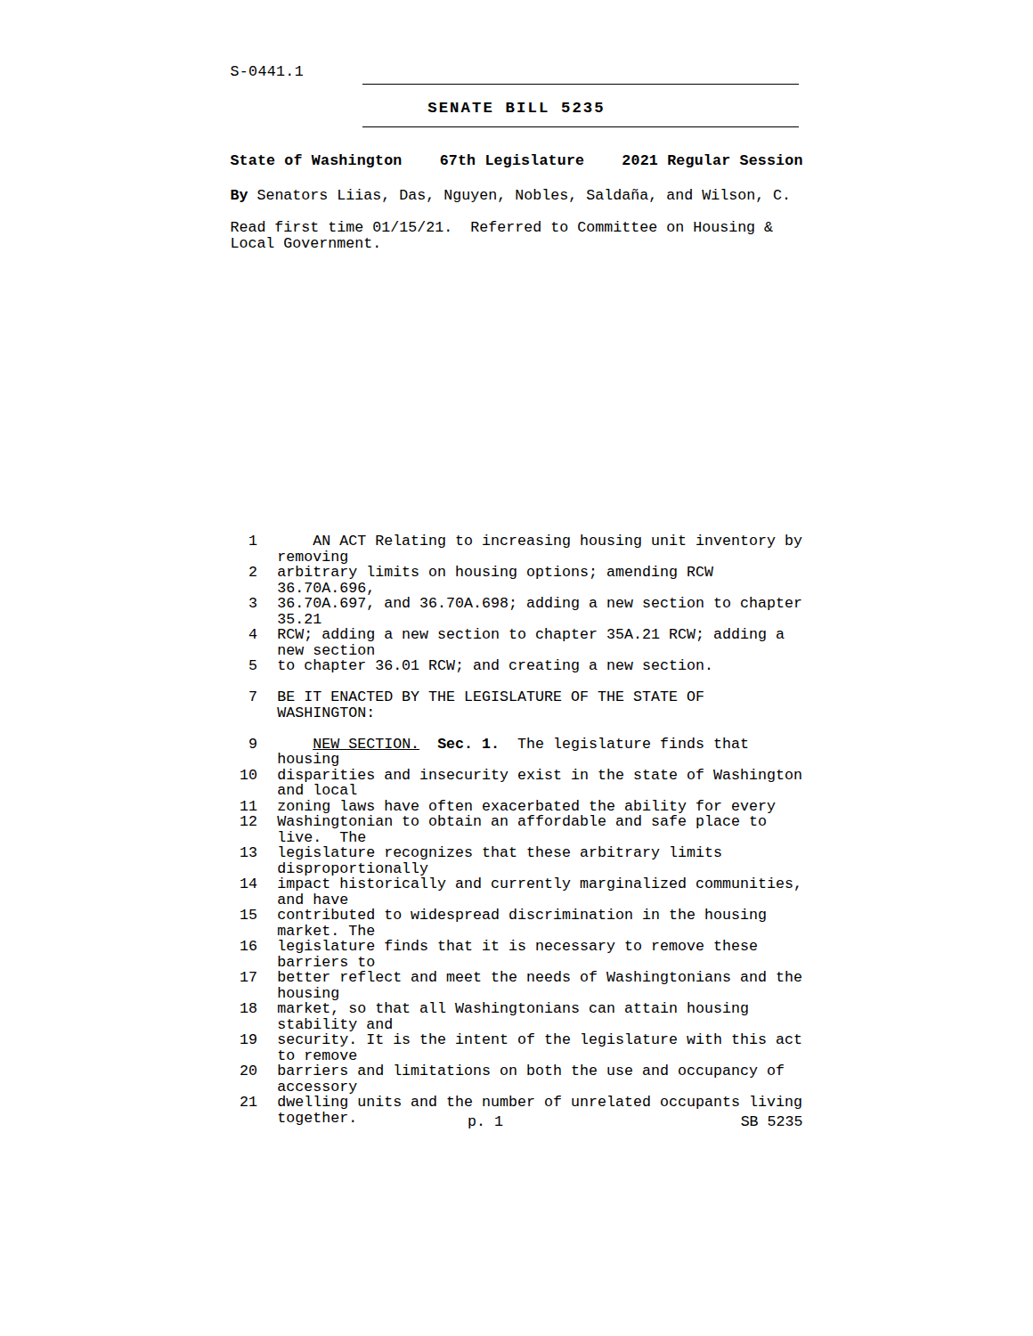S-0441.1
SENATE BILL 5235
State of Washington 67th Legislature 2021 Regular Session
By Senators Liias, Das, Nguyen, Nobles, Saldaña, and Wilson, C.
Read first time 01/15/21. Referred to Committee on Housing & Local Government.
AN ACT Relating to increasing housing unit inventory by removing
arbitrary limits on housing options; amending RCW 36.70A.696,
36.70A.697, and 36.70A.698; adding a new section to chapter 35.21
RCW; adding a new section to chapter 35A.21 RCW; adding a new section
to chapter 36.01 RCW; and creating a new section.
BE IT ENACTED BY THE LEGISLATURE OF THE STATE OF WASHINGTON:
NEW SECTION. Sec. 1. The legislature finds that housing
disparities and insecurity exist in the state of Washington and local
zoning laws have often exacerbated the ability for every
Washingtonian to obtain an affordable and safe place to live. The
legislature recognizes that these arbitrary limits disproportionally
impact historically and currently marginalized communities, and have
contributed to widespread discrimination in the housing market. The
legislature finds that it is necessary to remove these barriers to
better reflect and meet the needs of Washingtonians and the housing
market, so that all Washingtonians can attain housing stability and
security. It is the intent of the legislature with this act to remove
barriers and limitations on both the use and occupancy of accessory
dwelling units and the number of unrelated occupants living together.
p. 1 SB 5235